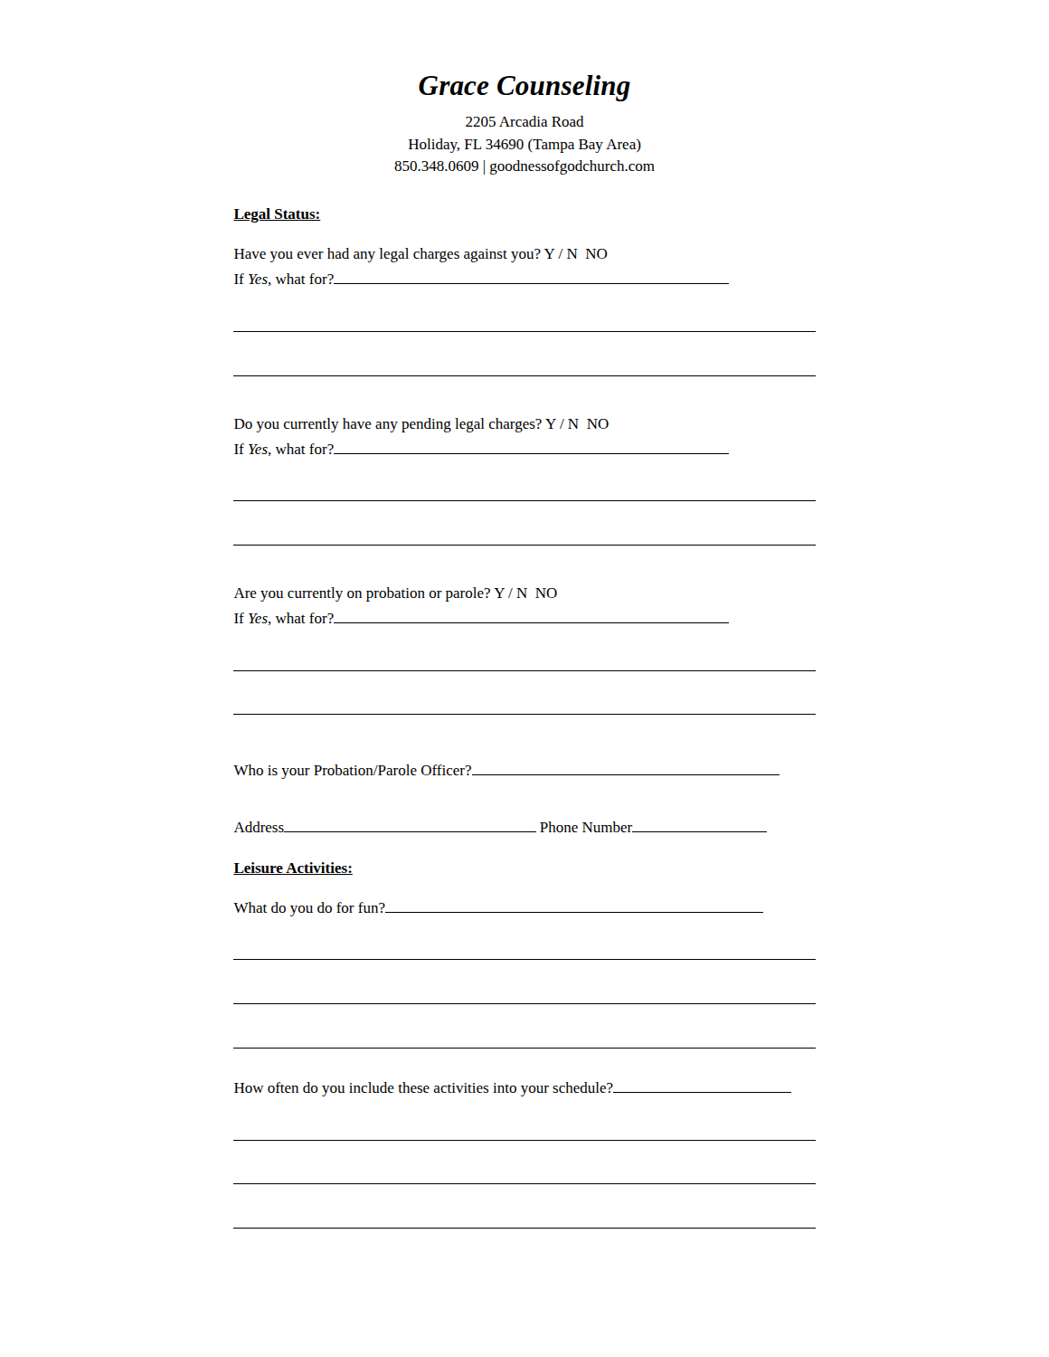Grace Counseling
2205 Arcadia Road
Holiday, FL 34690 (Tampa Bay Area)
850.348.0609 | goodnessofgodchurch.com
Legal Status:
Have you ever had any legal charges against you? Y / N NO
If Yes, what for?
Do you currently have any pending legal charges? Y / N NO
If Yes, what for?
Are you currently on probation or parole? Y / N NO
If Yes, what for?
Who is your Probation/Parole Officer?
Address Phone Number
Leisure Activities:
What do you do for fun?
How often do you include these activities into your schedule?